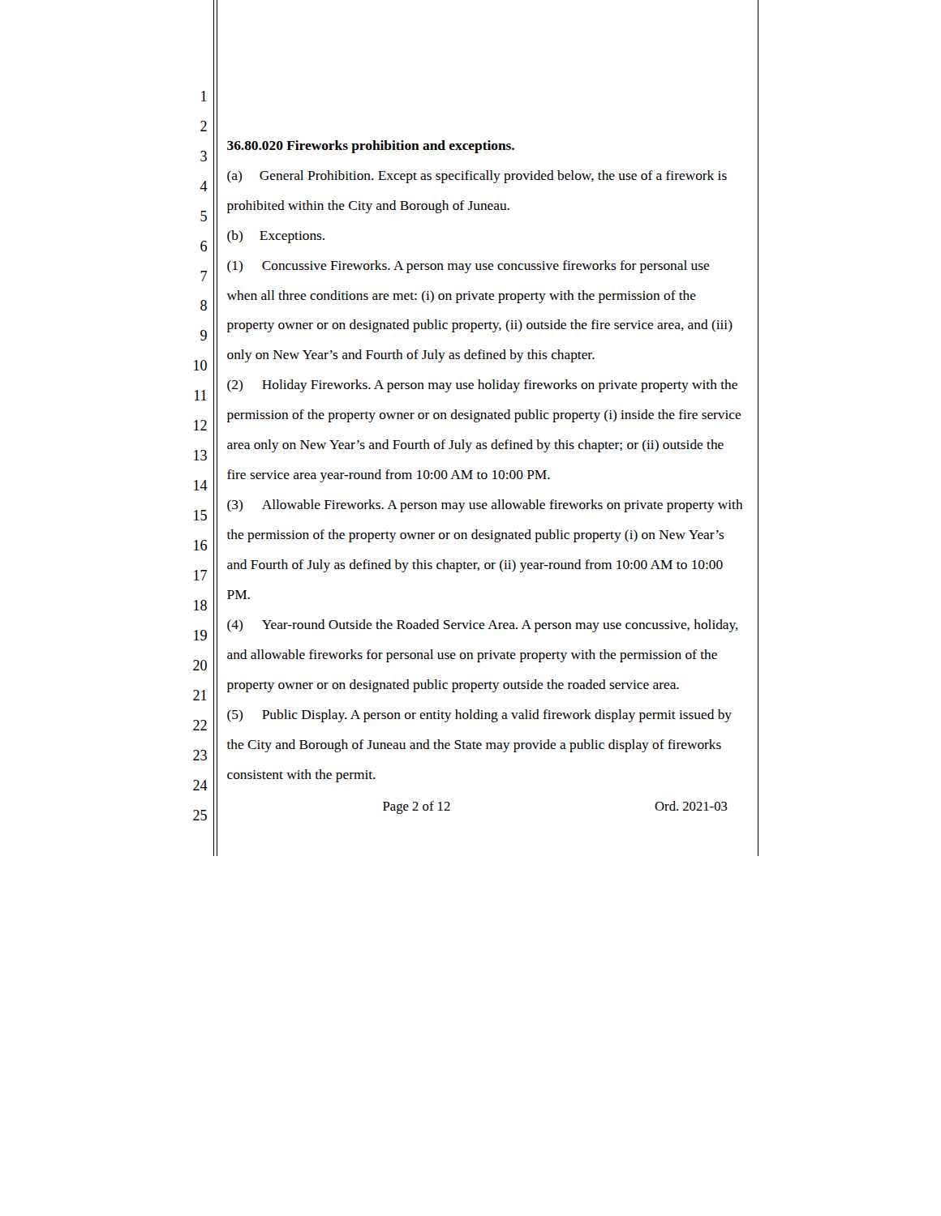1
2
3
4
5
6
7
8
9
10
11
12
13
14
15
16
17
18
19
20
21
22
23
24
25
36.80.020 Fireworks prohibition and exceptions.
(a) General Prohibition. Except as specifically provided below, the use of a firework is prohibited within the City and Borough of Juneau.
(b) Exceptions.
(1) Concussive Fireworks. A person may use concussive fireworks for personal use when all three conditions are met: (i) on private property with the permission of the property owner or on designated public property, (ii) outside the fire service area, and (iii) only on New Year’s and Fourth of July as defined by this chapter.
(2) Holiday Fireworks. A person may use holiday fireworks on private property with the permission of the property owner or on designated public property (i) inside the fire service area only on New Year’s and Fourth of July as defined by this chapter; or (ii) outside the fire service area year-round from 10:00 AM to 10:00 PM.
(3) Allowable Fireworks. A person may use allowable fireworks on private property with the permission of the property owner or on designated public property (i) on New Year’s and Fourth of July as defined by this chapter, or (ii) year-round from 10:00 AM to 10:00 PM.
(4) Year-round Outside the Roaded Service Area. A person may use concussive, holiday, and allowable fireworks for personal use on private property with the permission of the property owner or on designated public property outside the roaded service area.
(5) Public Display. A person or entity holding a valid firework display permit issued by the City and Borough of Juneau and the State may provide a public display of fireworks consistent with the permit.
Page 2 of 12 Ord. 2021-03